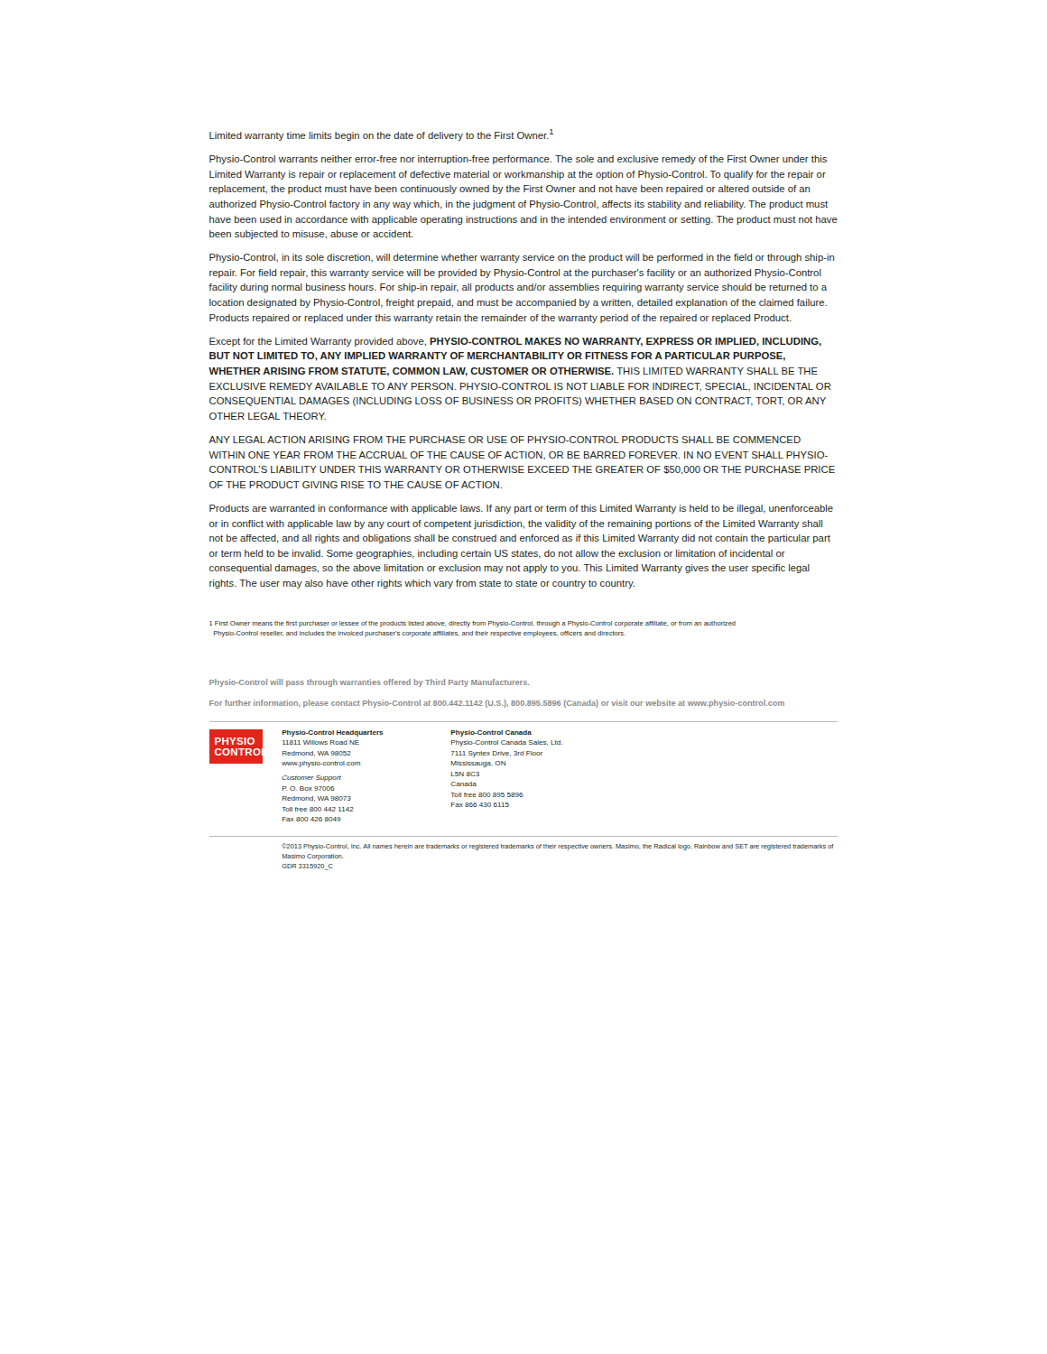Limited warranty time limits begin on the date of delivery to the First Owner.1
Physio-Control warrants neither error-free nor interruption-free performance. The sole and exclusive remedy of the First Owner under this Limited Warranty is repair or replacement of defective material or workmanship at the option of Physio-Control. To qualify for the repair or replacement, the product must have been continuously owned by the First Owner and not have been repaired or altered outside of an authorized Physio-Control factory in any way which, in the judgment of Physio-Control, affects its stability and reliability. The product must have been used in accordance with applicable operating instructions and in the intended environment or setting. The product must not have been subjected to misuse, abuse or accident.
Physio-Control, in its sole discretion, will determine whether warranty service on the product will be performed in the field or through ship-in repair. For field repair, this warranty service will be provided by Physio-Control at the purchaser's facility or an authorized Physio-Control facility during normal business hours. For ship-in repair, all products and/or assemblies requiring warranty service should be returned to a location designated by Physio-Control, freight prepaid, and must be accompanied by a written, detailed explanation of the claimed failure. Products repaired or replaced under this warranty retain the remainder of the warranty period of the repaired or replaced Product.
Except for the Limited Warranty provided above, PHYSIO-CONTROL MAKES NO WARRANTY, EXPRESS OR IMPLIED, INCLUDING, BUT NOT LIMITED TO, ANY IMPLIED WARRANTY OF MERCHANTABILITY OR FITNESS FOR A PARTICULAR PURPOSE, WHETHER ARISING FROM STATUTE, COMMON LAW, CUSTOMER OR OTHERWISE. THIS LIMITED WARRANTY SHALL BE THE EXCLUSIVE REMEDY AVAILABLE TO ANY PERSON. PHYSIO-CONTROL IS NOT LIABLE FOR INDIRECT, SPECIAL, INCIDENTAL OR CONSEQUENTIAL DAMAGES (INCLUDING LOSS OF BUSINESS OR PROFITS) WHETHER BASED ON CONTRACT, TORT, OR ANY OTHER LEGAL THEORY.
ANY LEGAL ACTION ARISING FROM THE PURCHASE OR USE OF PHYSIO-CONTROL PRODUCTS SHALL BE COMMENCED WITHIN ONE YEAR FROM THE ACCRUAL OF THE CAUSE OF ACTION, OR BE BARRED FOREVER. IN NO EVENT SHALL PHYSIO-CONTROL’S LIABILITY UNDER THIS WARRANTY OR OTHERWISE EXCEED THE GREATER OF $50,000 OR THE PURCHASE PRICE OF THE PRODUCT GIVING RISE TO THE CAUSE OF ACTION.
Products are warranted in conformance with applicable laws. If any part or term of this Limited Warranty is held to be illegal, unenforceable or in conflict with applicable law by any court of competent jurisdiction, the validity of the remaining portions of the Limited Warranty shall not be affected, and all rights and obligations shall be construed and enforced as if this Limited Warranty did not contain the particular part or term held to be invalid. Some geographies, including certain US states, do not allow the exclusion or limitation of incidental or consequential damages, so the above limitation or exclusion may not apply to you. This Limited Warranty gives the user specific legal rights. The user may also have other rights which vary from state to state or country to country.
1 First Owner means the first purchaser or lessee of the products listed above, directly from Physio-Control, through a Physio-Control corporate affiliate, or from an authorizedPhysio-Control reseller, and includes the invoiced purchaser's corporate affiliates, and their respective employees, officers and directors.
Physio-Control will pass through warranties offered by Third Party Manufacturers.
For further information, please contact Physio-Control at 800.442.1142 (U.S.), 800.895.5896 (Canada) or visit our website at www.physio-control.com
PHYSIO
CONTROL
Physio-Control Headquarters
11811 Willows Road NE
Redmond, WA 98052
www.physio-control.com
Customer Support
P. O. Box 97006
Redmond, WA 98073
Toll free 800 442 1142
Fax 800 426 8049
Physio-Control Canada
Physio-Control Canada Sales, Ltd.
7111 Syntex Drive, 3rd Floor
Mississauga, ON
L5N 8C3
Canada
Toll free 800 895 5896
Fax 866 430 6115
©2013 Physio-Control, Inc. All names herein are trademarks or registered trademarks of their respective owners. Masimo, the Radical logo, Rainbow and SET are registered trademarks of Masimo Corporation.
GDR 3315920_C